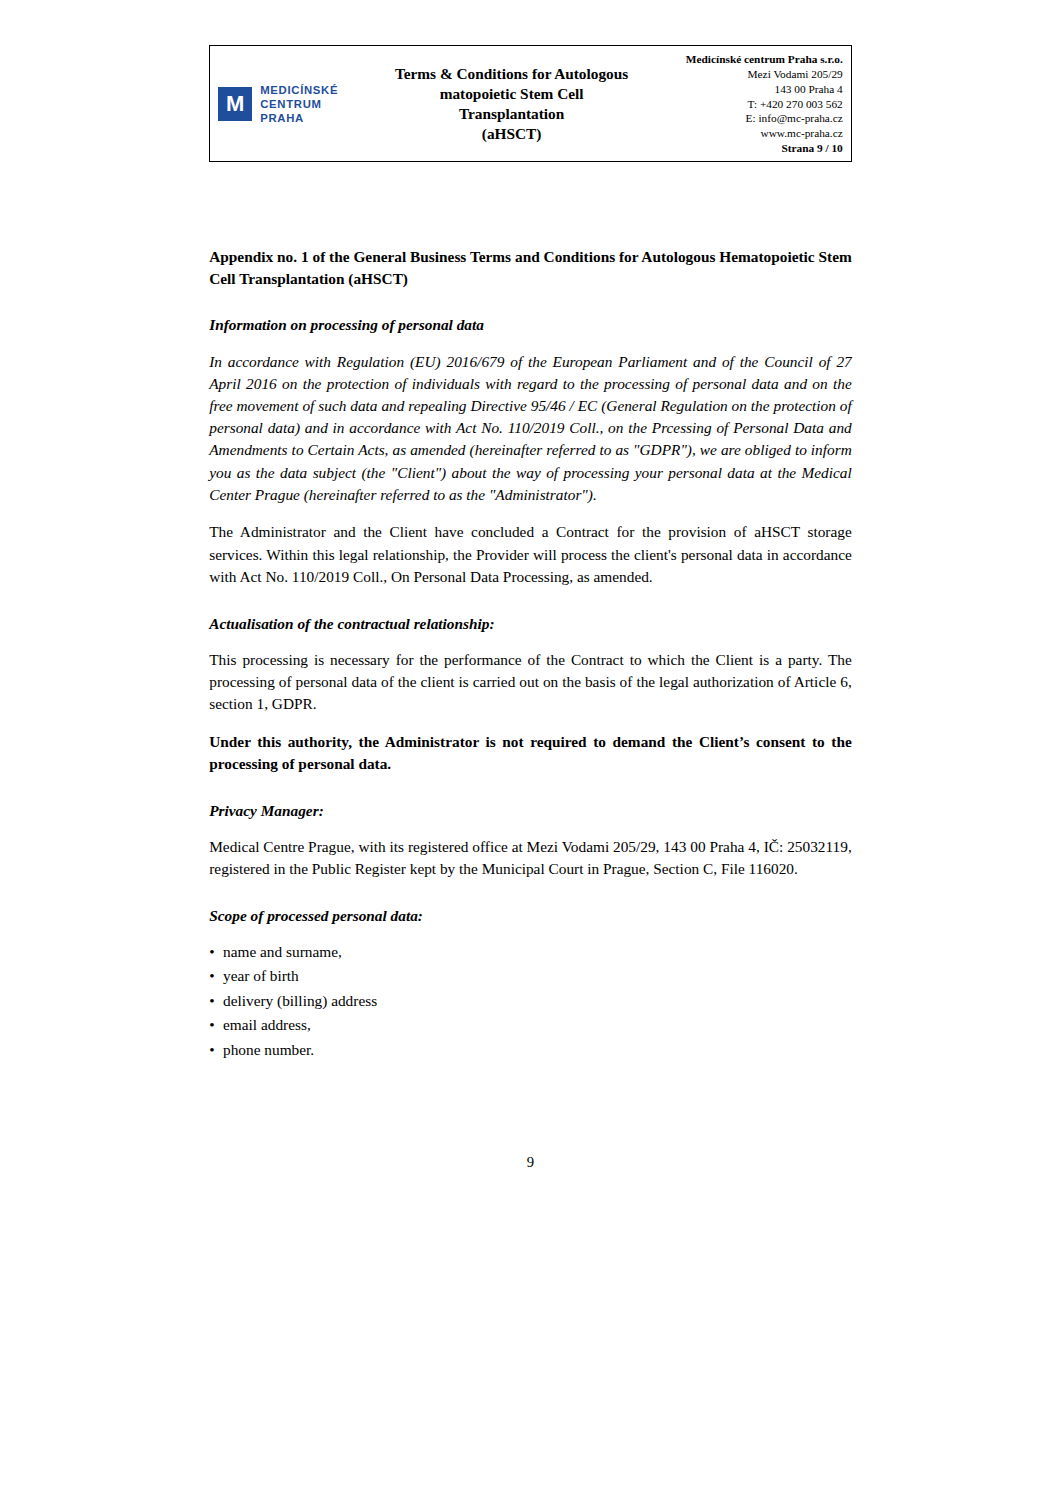M
MEDICÍNSKÉ
CENTRUM
PRAHA
Terms & Conditions for Autologous
matopoietic Stem Cell Transplantation
(aHSCT)
Medicínské centrum Praha s.r.o.
Mezi Vodami 205/29
143 00 Praha 4
T: +420 270 003 562
E: info@mc-praha.cz
www.mc-praha.cz
Strana 9 / 10
Appendix no. 1 of the General Business Terms and Conditions for Autologous Hematopoietic Stem Cell Transplantation (aHSCT)
Information on processing of personal data
In accordance with Regulation (EU) 2016/679 of the European Parliament and of the Council of 27 April 2016 on the protection of individuals with regard to the processing of personal data and on the free movement of such data and repealing Directive 95/46 / EC (General Regulation on the protection of personal data) and in accordance with Act No. 110/2019 Coll., on the Prcessing of Personal Data and Amendments to Certain Acts, as amended (hereinafter referred to as "GDPR"), we are obliged to inform you as the data subject (the "Client") about the way of processing your personal data at the Medical Center Prague (hereinafter referred to as the "Administrator").
The Administrator and the Client have concluded a Contract for the provision of aHSCT storage services. Within this legal relationship, the Provider will process the client's personal data in accordance with Act No. 110/2019 Coll., On Personal Data Processing, as amended.
Actualisation of the contractual relationship:
This processing is necessary for the performance of the Contract to which the Client is a party. The processing of personal data of the client is carried out on the basis of the legal authorization of Article 6, section 1, GDPR.
Under this authority, the Administrator is not required to demand the Client’s consent to the processing of personal data.
Privacy Manager:
Medical Centre Prague, with its registered office at Mezi Vodami 205/29, 143 00 Praha 4, IČ: 25032119, registered in the Public Register kept by the Municipal Court in Prague, Section C, File 116020.
Scope of processed personal data:
name and surname,
year of birth
delivery (billing) address
email address,
phone number.
9